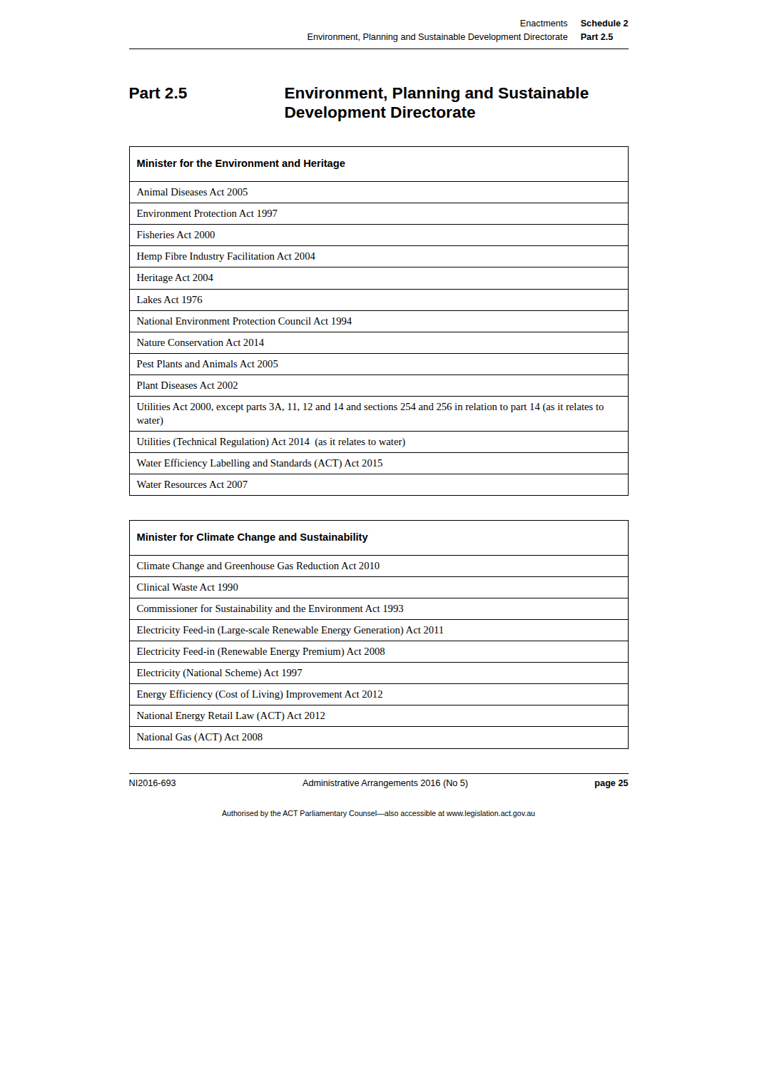Enactments
Environment, Planning and Sustainable Development Directorate
Schedule 2
Part 2.5
Part 2.5 Environment, Planning and Sustainable Development Directorate
Minister for the Environment and Heritage
| Animal Diseases Act 2005 |
| Environment Protection Act 1997 |
| Fisheries Act 2000 |
| Hemp Fibre Industry Facilitation Act 2004 |
| Heritage Act 2004 |
| Lakes Act 1976 |
| National Environment Protection Council Act 1994 |
| Nature Conservation Act 2014 |
| Pest Plants and Animals Act 2005 |
| Plant Diseases Act 2002 |
| Utilities Act 2000, except parts 3A, 11, 12 and 14 and sections 254 and 256 in relation to part 14 (as it relates to water) |
| Utilities (Technical Regulation) Act 2014 (as it relates to water) |
| Water Efficiency Labelling and Standards (ACT) Act 2015 |
| Water Resources Act 2007 |
Minister for Climate Change and Sustainability
| Climate Change and Greenhouse Gas Reduction Act 2010 |
| Clinical Waste Act 1990 |
| Commissioner for Sustainability and the Environment Act 1993 |
| Electricity Feed-in (Large-scale Renewable Energy Generation) Act 2011 |
| Electricity Feed-in (Renewable Energy Premium) Act 2008 |
| Electricity (National Scheme) Act 1997 |
| Energy Efficiency (Cost of Living) Improvement Act 2012 |
| National Energy Retail Law (ACT) Act 2012 |
| National Gas (ACT) Act 2008 |
NI2016-693
Administrative Arrangements 2016 (No 5)
page 25
Authorised by the ACT Parliamentary Counsel—also accessible at www.legislation.act.gov.au